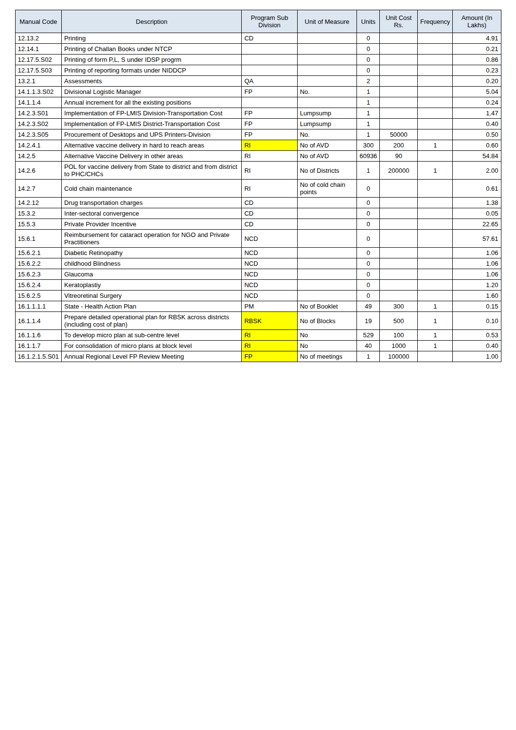| Manual Code | Description | Program Sub Division | Unit of Measure | Units | Unit Cost Rs. | Frequency | Amount (In Lakhs) |
| --- | --- | --- | --- | --- | --- | --- | --- |
| 12.13.2 | Printing | CD | | 0 | | | 4.91 |
| 12.14.1 | Printing of Challan Books under NTCP | | | 0 | | | 0.21 |
| 12.17.5.S02 | Printing of form P,L, S under IDSP progrm | | | 0 | | | 0.86 |
| 12.17.5.S03 | Printing of reporting formats under NIDDCP | | | 0 | | | 0.23 |
| 13.2.1 | Assessments | QA | | 2 | | | 0.20 |
| 14.1.1.3.S02 | Divisional Logistic Manager | FP | No. | 1 | | | 5.04 |
| 14.1.1.4 | Annual increment for all the existing positions | | | 1 | | | 0.24 |
| 14.2.3.S01 | Implementation of FP-LMIS Division-Transportation Cost | FP | Lumpsump | 1 | | | 1.47 |
| 14.2.3.S02 | Implementation of FP-LMIS District-Transportation Cost | FP | Lumpsump | 1 | | | 0.40 |
| 14.2.3.S05 | Procurement of Desktops and UPS Printers-Division | FP | No. | 1 | 50000 | | 0.50 |
| 14.2.4.1 | Alternative vaccine delivery in hard to reach areas | RI | No of AVD | 300 | 200 | 1 | 0.60 |
| 14.2.5 | Alternative Vaccine Delivery in other areas | RI | No of AVD | 60936 | 90 | | 54.84 |
| 14.2.6 | POL for vaccine delivery from State to district and from district to PHC/CHCs | RI | No of Districts | 1 | 200000 | 1 | 2.00 |
| 14.2.7 | Cold chain maintenance | RI | No of cold chain points | 0 | | | 0.61 |
| 14.2.12 | Drug transportation charges | CD | | 0 | | | 1.38 |
| 15.3.2 | Inter-sectoral convergence | CD | | 0 | | | 0.05 |
| 15.5.3 | Private Provider Incentive | CD | | 0 | | | 22.65 |
| 15.6.1 | Reimbursement for cataract operation for NGO and Private Practitioners | NCD | | 0 | | | 57.61 |
| 15.6.2.1 | Diabetic Retinopathy | NCD | | 0 | | | 1.06 |
| 15.6.2.2 | childhood Blindness | NCD | | 0 | | | 1.06 |
| 15.6.2.3 | Glaucoma | NCD | | 0 | | | 1.06 |
| 15.6.2.4 | Keratoplastiy | NCD | | 0 | | | 1.20 |
| 15.6.2.5 | Vitreoretinal Surgery | NCD | | 0 | | | 1.60 |
| 16.1.1.1.1 | State - Health Action Plan | PM | No of Booklet | 49 | 300 | 1 | 0.15 |
| 16.1.1.4 | Prepare detailed operational plan for RBSK across districts (including cost of plan) | RBSK | No of Blocks | 19 | 500 | 1 | 0.10 |
| 16.1.1.6 | To develop micro plan at sub-centre level | RI | No | 529 | 100 | 1 | 0.53 |
| 16.1.1.7 | For consolidation of micro plans at block level | RI | No | 40 | 1000 | 1 | 0.40 |
| 16.1.2.1.5.S01 | Annual Regional Level FP Review Meeting | FP | No of meetings | 1 | 100000 | | 1.00 |